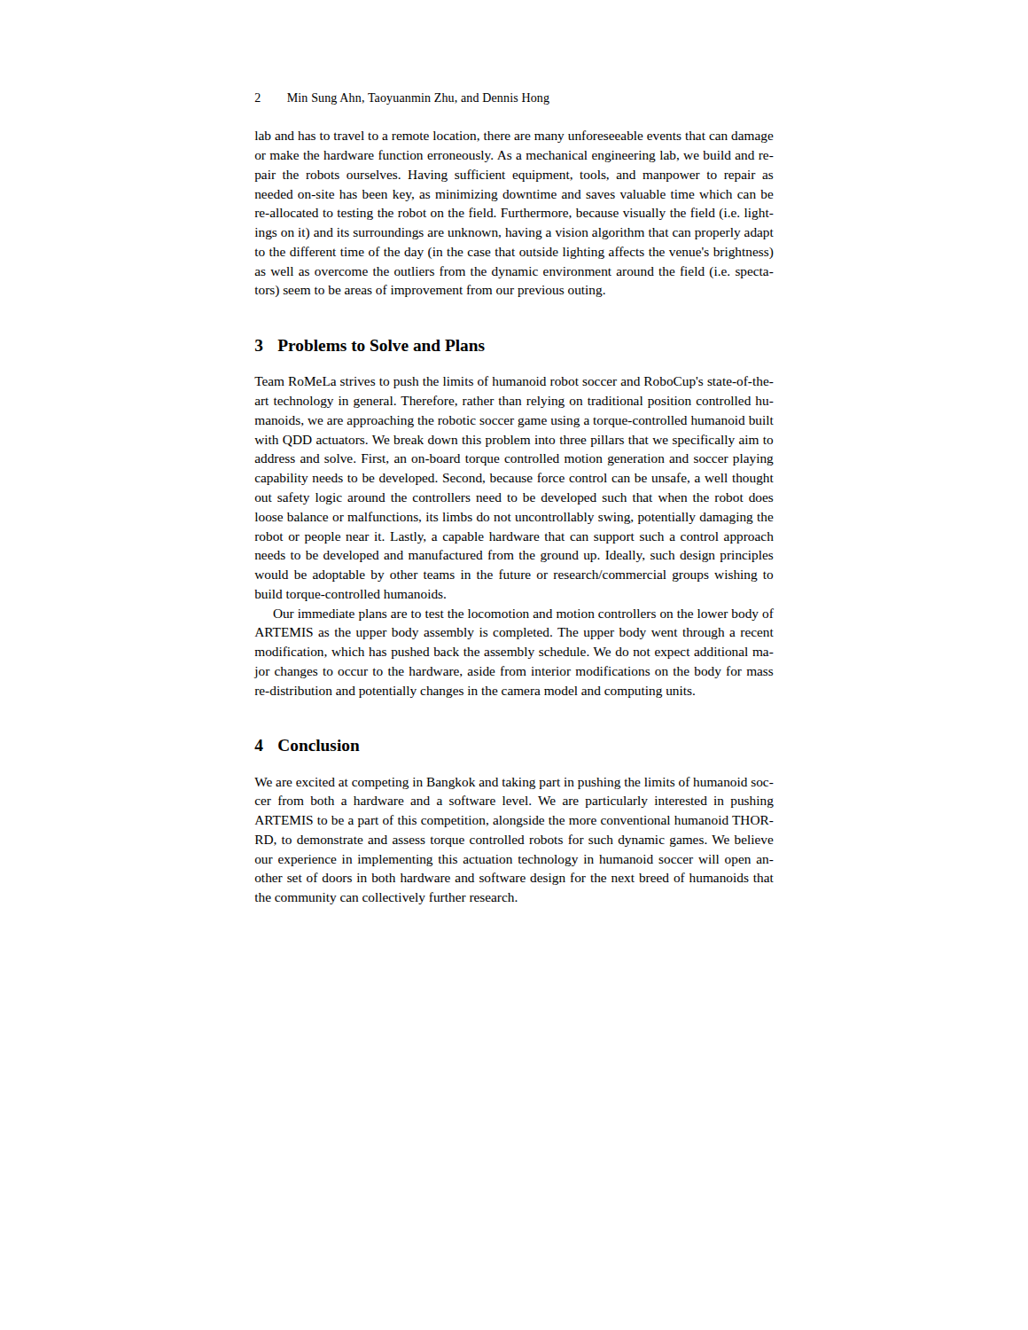2 Min Sung Ahn, Taoyuanmin Zhu, and Dennis Hong
lab and has to travel to a remote location, there are many unforeseeable events that can damage or make the hardware function erroneously. As a mechanical engineering lab, we build and repair the robots ourselves. Having sufficient equipment, tools, and manpower to repair as needed on-site has been key, as minimizing downtime and saves valuable time which can be re-allocated to testing the robot on the field. Furthermore, because visually the field (i.e. lightings on it) and its surroundings are unknown, having a vision algorithm that can properly adapt to the different time of the day (in the case that outside lighting affects the venue's brightness) as well as overcome the outliers from the dynamic environment around the field (i.e. spectators) seem to be areas of improvement from our previous outing.
3 Problems to Solve and Plans
Team RoMeLa strives to push the limits of humanoid robot soccer and RoboCup's state-of-the-art technology in general. Therefore, rather than relying on traditional position controlled humanoids, we are approaching the robotic soccer game using a torque-controlled humanoid built with QDD actuators. We break down this problem into three pillars that we specifically aim to address and solve. First, an on-board torque controlled motion generation and soccer playing capability needs to be developed. Second, because force control can be unsafe, a well thought out safety logic around the controllers need to be developed such that when the robot does loose balance or malfunctions, its limbs do not uncontrollably swing, potentially damaging the robot or people near it. Lastly, a capable hardware that can support such a control approach needs to be developed and manufactured from the ground up. Ideally, such design principles would be adoptable by other teams in the future or research/commercial groups wishing to build torque-controlled humanoids.
Our immediate plans are to test the locomotion and motion controllers on the lower body of ARTEMIS as the upper body assembly is completed. The upper body went through a recent modification, which has pushed back the assembly schedule. We do not expect additional major changes to occur to the hardware, aside from interior modifications on the body for mass re-distribution and potentially changes in the camera model and computing units.
4 Conclusion
We are excited at competing in Bangkok and taking part in pushing the limits of humanoid soccer from both a hardware and a software level. We are particularly interested in pushing ARTEMIS to be a part of this competition, alongside the more conventional humanoid THOR-RD, to demonstrate and assess torque controlled robots for such dynamic games. We believe our experience in implementing this actuation technology in humanoid soccer will open another set of doors in both hardware and software design for the next breed of humanoids that the community can collectively further research.